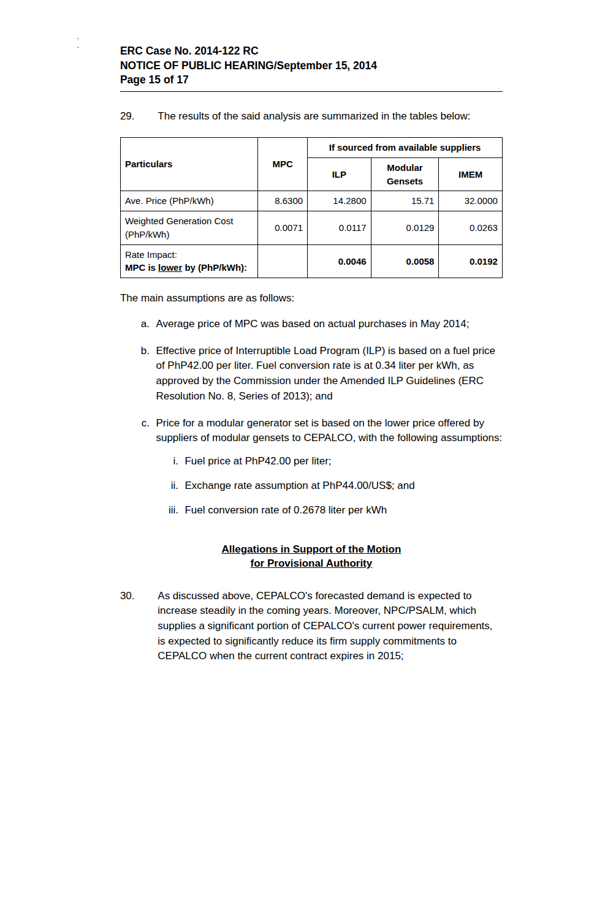.
.
ERC Case No. 2014-122 RC NOTICE OF PUBLIC HEARING/September 15, 2014 Page 15 of 17
29.
The results of the said analysis are summarized in the tables below:
| Particulars | MPC | If sourced from available suppliers |
| --- | --- | --- |
| ILP | Modular Gensets | IMEM |
| Ave. Price (PhP/kWh) | 8.6300 | 14.2800 | 15.71 | 32.0000 |
| Weighted Generation Cost (PhP/kWh) | 0.0071 | 0.0117 | 0.0129 | 0.0263 |
| Rate Impact: MPC is lower by (PhP/kWh): | | 0.0046 | 0.0058 | 0.0192 |
The main assumptions are as follows:
Average price of MPC was based on actual purchases in May 2014;
Effective price of Interruptible Load Program (ILP) is based on a fuel price of PhP42.00 per liter. Fuel conversion rate is at 0.34 liter per kWh, as approved by the Commission under the Amended ILP Guidelines (ERC Resolution No. 8, Series of 2013); and
Price for a modular generator set is based on the lower price offered by suppliers of modular gensets to CEPALCO, with the following assumptions:
Fuel price at PhP42.00 per liter;
Exchange rate assumption at PhP44.00/US$; and
Fuel conversion rate of 0.2678 liter per kWh
Allegations in Support of the Motion
for Provisional Authority
30.
As discussed above, CEPALCO's forecasted demand is expected to increase steadily in the coming years. Moreover, NPC/PSALM, which supplies a significant portion of CEPALCO's current power requirements, is expected to significantly reduce its firm supply commitments to CEPALCO when the current contract expires in 2015;